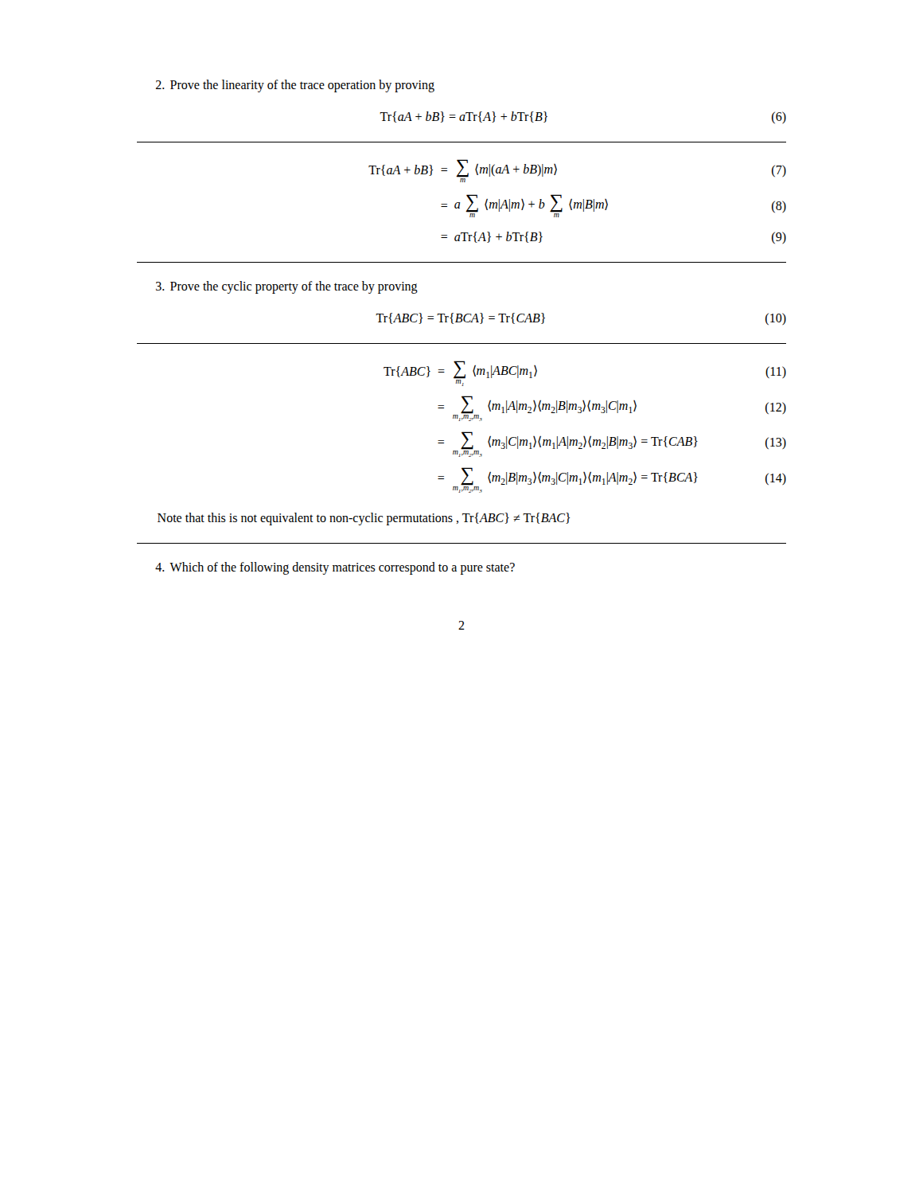2.
Prove the linearity of the trace operation by proving
Tr{aA + bB} = aTr{A} + bTr{B}
(6)
Tr{aA + bB}
=
∑m ⟨m|(aA + bB)|m⟩
(7)
=
a ∑m ⟨m|A|m⟩ + b ∑m ⟨m|B|m⟩
(8)
=
aTr{A} + bTr{B}
(9)
3.
Prove the cyclic property of the trace by proving
Tr{ABC} = Tr{BCA} = Tr{CAB}
(10)
Tr{ABC}
=
∑m1 ⟨m1|ABC|m1⟩
(11)
=
∑m1,m2,m3 ⟨m1|A|m2⟩⟨m2|B|m3⟩⟨m3|C|m1⟩
(12)
=
∑m1,m2,m3 ⟨m3|C|m1⟩⟨m1|A|m2⟩⟨m2|B|m3⟩ = Tr{CAB}
(13)
=
∑m1,m2,m3 ⟨m2|B|m3⟩⟨m3|C|m1⟩⟨m1|A|m2⟩ = Tr{BCA}
(14)
Note that this is not equivalent to non-cyclic permutations , Tr{ABC} ≠ Tr{BAC}
4.
Which of the following density matrices correspond to a pure state?
2